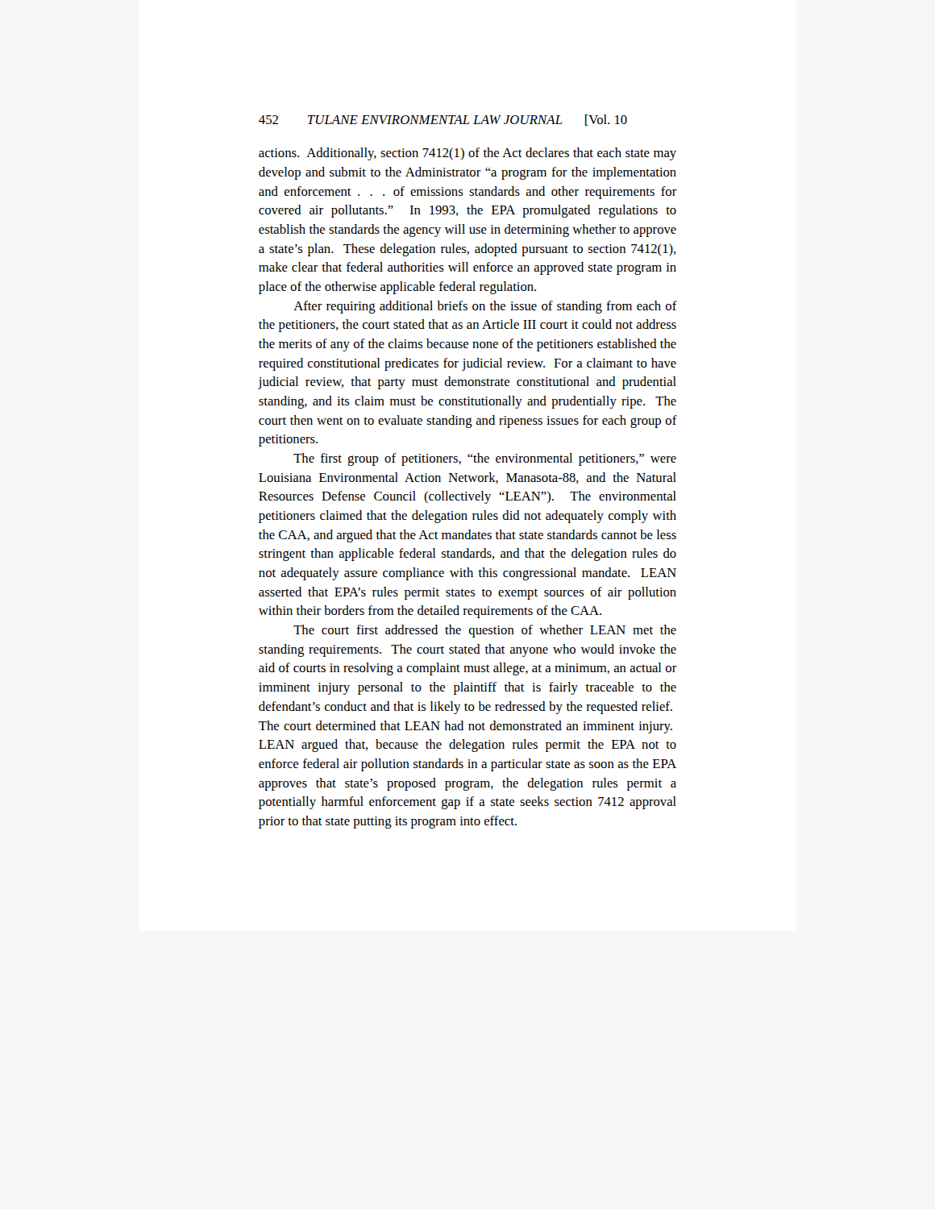452 TULANE ENVIRONMENTAL LAW JOURNAL [Vol. 10
actions. Additionally, section 7412(1) of the Act declares that each state may develop and submit to the Administrator “a program for the implementation and enforcement . . . of emissions standards and other requirements for covered air pollutants.” In 1993, the EPA promulgated regulations to establish the standards the agency will use in determining whether to approve a state’s plan. These delegation rules, adopted pursuant to section 7412(1), make clear that federal authorities will enforce an approved state program in place of the otherwise applicable federal regulation.
After requiring additional briefs on the issue of standing from each of the petitioners, the court stated that as an Article III court it could not address the merits of any of the claims because none of the petitioners established the required constitutional predicates for judicial review. For a claimant to have judicial review, that party must demonstrate constitutional and prudential standing, and its claim must be constitutionally and prudentially ripe. The court then went on to evaluate standing and ripeness issues for each group of petitioners.
The first group of petitioners, “the environmental petitioners,” were Louisiana Environmental Action Network, Manasota-88, and the Natural Resources Defense Council (collectively “LEAN”). The environmental petitioners claimed that the delegation rules did not adequately comply with the CAA, and argued that the Act mandates that state standards cannot be less stringent than applicable federal standards, and that the delegation rules do not adequately assure compliance with this congressional mandate. LEAN asserted that EPA’s rules permit states to exempt sources of air pollution within their borders from the detailed requirements of the CAA.
The court first addressed the question of whether LEAN met the standing requirements. The court stated that anyone who would invoke the aid of courts in resolving a complaint must allege, at a minimum, an actual or imminent injury personal to the plaintiff that is fairly traceable to the defendant’s conduct and that is likely to be redressed by the requested relief. The court determined that LEAN had not demonstrated an imminent injury. LEAN argued that, because the delegation rules permit the EPA not to enforce federal air pollution standards in a particular state as soon as the EPA approves that state’s proposed program, the delegation rules permit a potentially harmful enforcement gap if a state seeks section 7412 approval prior to that state putting its program into effect.